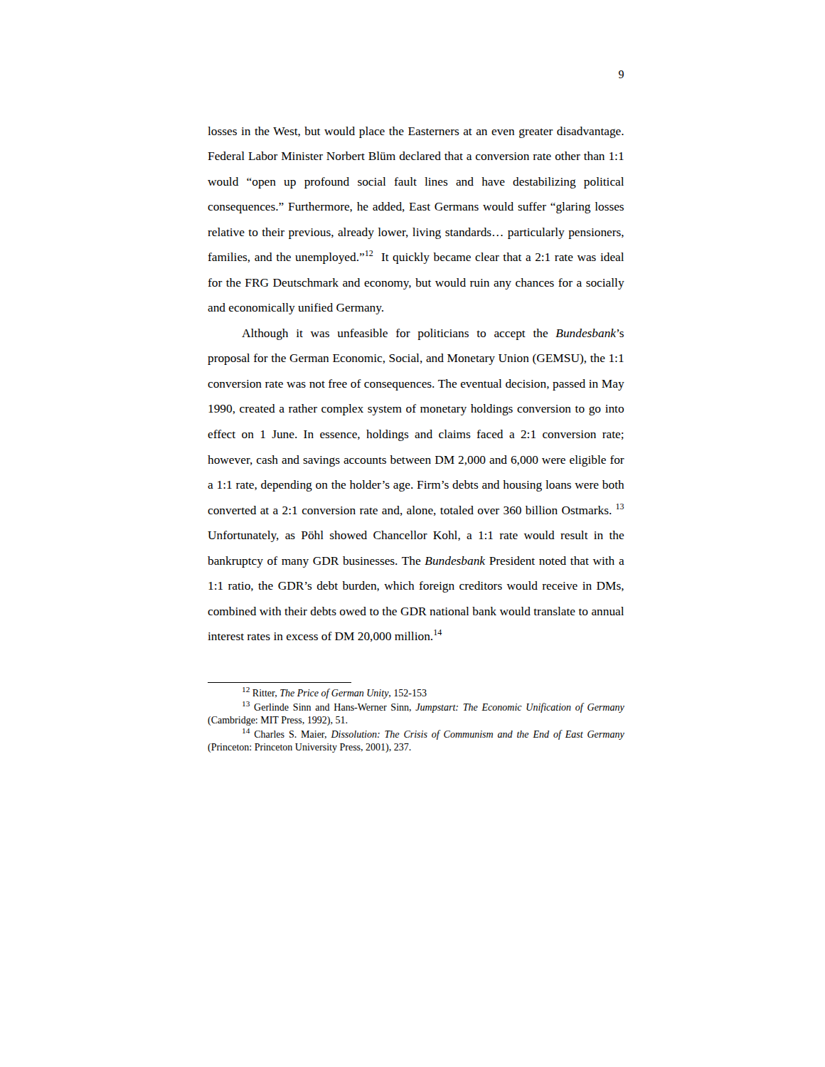9
losses in the West, but would place the Easterners at an even greater disadvantage. Federal Labor Minister Norbert Blüm declared that a conversion rate other than 1:1 would “open up profound social fault lines and have destabilizing political consequences.” Furthermore, he added, East Germans would suffer “glaring losses relative to their previous, already lower, living standards… particularly pensioners, families, and the unemployed.”12 It quickly became clear that a 2:1 rate was ideal for the FRG Deutschmark and economy, but would ruin any chances for a socially and economically unified Germany.
Although it was unfeasible for politicians to accept the Bundesbank’s proposal for the German Economic, Social, and Monetary Union (GEMSU), the 1:1 conversion rate was not free of consequences. The eventual decision, passed in May 1990, created a rather complex system of monetary holdings conversion to go into effect on 1 June. In essence, holdings and claims faced a 2:1 conversion rate; however, cash and savings accounts between DM 2,000 and 6,000 were eligible for a 1:1 rate, depending on the holder’s age. Firm’s debts and housing loans were both converted at a 2:1 conversion rate and, alone, totaled over 360 billion Ostmarks. 13 Unfortunately, as Pöhl showed Chancellor Kohl, a 1:1 rate would result in the bankruptcy of many GDR businesses. The Bundesbank President noted that with a 1:1 ratio, the GDR’s debt burden, which foreign creditors would receive in DMs, combined with their debts owed to the GDR national bank would translate to annual interest rates in excess of DM 20,000 million.14
12 Ritter, The Price of German Unity, 152-153
13 Gerlinde Sinn and Hans-Werner Sinn, Jumpstart: The Economic Unification of Germany (Cambridge: MIT Press, 1992), 51.
14 Charles S. Maier, Dissolution: The Crisis of Communism and the End of East Germany (Princeton: Princeton University Press, 2001), 237.